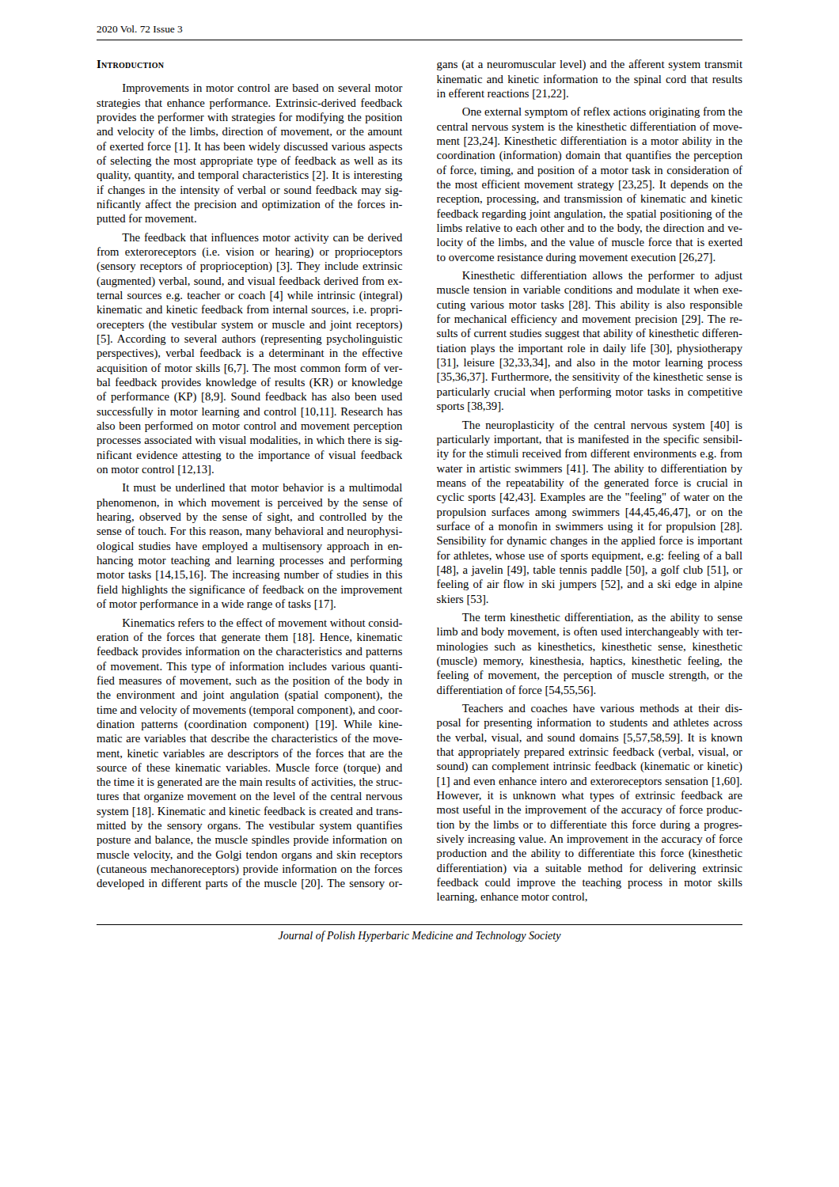2020 Vol. 72 Issue 3
Introduction
Improvements in motor control are based on several motor strategies that enhance performance. Extrinsic-derived feedback provides the performer with strategies for modifying the position and velocity of the limbs, direction of movement, or the amount of exerted force [1]. It has been widely discussed various aspects of selecting the most appropriate type of feedback as well as its quality, quantity, and temporal characteristics [2]. It is interesting if changes in the intensity of verbal or sound feedback may significantly affect the precision and optimization of the forces inputted for movement.
The feedback that influences motor activity can be derived from exteroreceptors (i.e. vision or hearing) or proprioceptors (sensory receptors of proprioception) [3]. They include extrinsic (augmented) verbal, sound, and visual feedback derived from external sources e.g. teacher or coach [4] while intrinsic (integral) kinematic and kinetic feedback from internal sources, i.e. propriorecepters (the vestibular system or muscle and joint receptors) [5]. According to several authors (representing psycholinguistic perspectives), verbal feedback is a determinant in the effective acquisition of motor skills [6,7]. The most common form of verbal feedback provides knowledge of results (KR) or knowledge of performance (KP) [8,9]. Sound feedback has also been used successfully in motor learning and control [10,11]. Research has also been performed on motor control and movement perception processes associated with visual modalities, in which there is significant evidence attesting to the importance of visual feedback on motor control [12,13].
It must be underlined that motor behavior is a multimodal phenomenon, in which movement is perceived by the sense of hearing, observed by the sense of sight, and controlled by the sense of touch. For this reason, many behavioral and neurophysiological studies have employed a multisensory approach in enhancing motor teaching and learning processes and performing motor tasks [14,15,16]. The increasing number of studies in this field highlights the significance of feedback on the improvement of motor performance in a wide range of tasks [17].
Kinematics refers to the effect of movement without consideration of the forces that generate them [18]. Hence, kinematic feedback provides information on the characteristics and patterns of movement. This type of information includes various quantified measures of movement, such as the position of the body in the environment and joint angulation (spatial component), the time and velocity of movements (temporal component), and coordination patterns (coordination component) [19]. While kinematic are variables that describe the characteristics of the movement, kinetic variables are descriptors of the forces that are the source of these kinematic variables. Muscle force (torque) and the time it is generated are the main results of activities, the structures that organize movement on the level of the central nervous system [18]. Kinematic and kinetic feedback is created and transmitted by the sensory organs. The vestibular system quantifies posture and balance, the muscle spindles provide information on muscle velocity, and the Golgi tendon organs and skin receptors (cutaneous mechanoreceptors) provide information on the forces developed in different parts of the muscle [20]. The sensory organs (at a neuromuscular level) and the afferent system transmit kinematic and kinetic information to the spinal cord that results in efferent reactions [21,22].
One external symptom of reflex actions originating from the central nervous system is the kinesthetic differentiation of movement [23,24]. Kinesthetic differentiation is a motor ability in the coordination (information) domain that quantifies the perception of force, timing, and position of a motor task in consideration of the most efficient movement strategy [23,25]. It depends on the reception, processing, and transmission of kinematic and kinetic feedback regarding joint angulation, the spatial positioning of the limbs relative to each other and to the body, the direction and velocity of the limbs, and the value of muscle force that is exerted to overcome resistance during movement execution [26,27].
Kinesthetic differentiation allows the performer to adjust muscle tension in variable conditions and modulate it when executing various motor tasks [28]. This ability is also responsible for mechanical efficiency and movement precision [29]. The results of current studies suggest that ability of kinesthetic differentiation plays the important role in daily life [30], physiotherapy [31], leisure [32,33,34], and also in the motor learning process [35,36,37]. Furthermore, the sensitivity of the kinesthetic sense is particularly crucial when performing motor tasks in competitive sports [38,39].
The neuroplasticity of the central nervous system [40] is particularly important, that is manifested in the specific sensibility for the stimuli received from different environments e.g. from water in artistic swimmers [41]. The ability to differentiation by means of the repeatability of the generated force is crucial in cyclic sports [42,43]. Examples are the "feeling" of water on the propulsion surfaces among swimmers [44,45,46,47], or on the surface of a monofin in swimmers using it for propulsion [28]. Sensibility for dynamic changes in the applied force is important for athletes, whose use of sports equipment, e.g: feeling of a ball [48], a javelin [49], table tennis paddle [50], a golf club [51], or feeling of air flow in ski jumpers [52], and a ski edge in alpine skiers [53].
The term kinesthetic differentiation, as the ability to sense limb and body movement, is often used interchangeably with terminologies such as kinesthetics, kinesthetic sense, kinesthetic (muscle) memory, kinesthesia, haptics, kinesthetic feeling, the feeling of movement, the perception of muscle strength, or the differentiation of force [54,55,56].
Teachers and coaches have various methods at their disposal for presenting information to students and athletes across the verbal, visual, and sound domains [5,57,58,59]. It is known that appropriately prepared extrinsic feedback (verbal, visual, or sound) can complement intrinsic feedback (kinematic or kinetic) [1] and even enhance intero and exteroreceptors sensation [1,60]. However, it is unknown what types of extrinsic feedback are most useful in the improvement of the accuracy of force production by the limbs or to differentiate this force during a progressively increasing value. An improvement in the accuracy of force production and the ability to differentiate this force (kinesthetic differentiation) via a suitable method for delivering extrinsic feedback could improve the teaching process in motor skills learning, enhance motor control,
Journal of Polish Hyperbaric Medicine and Technology Society